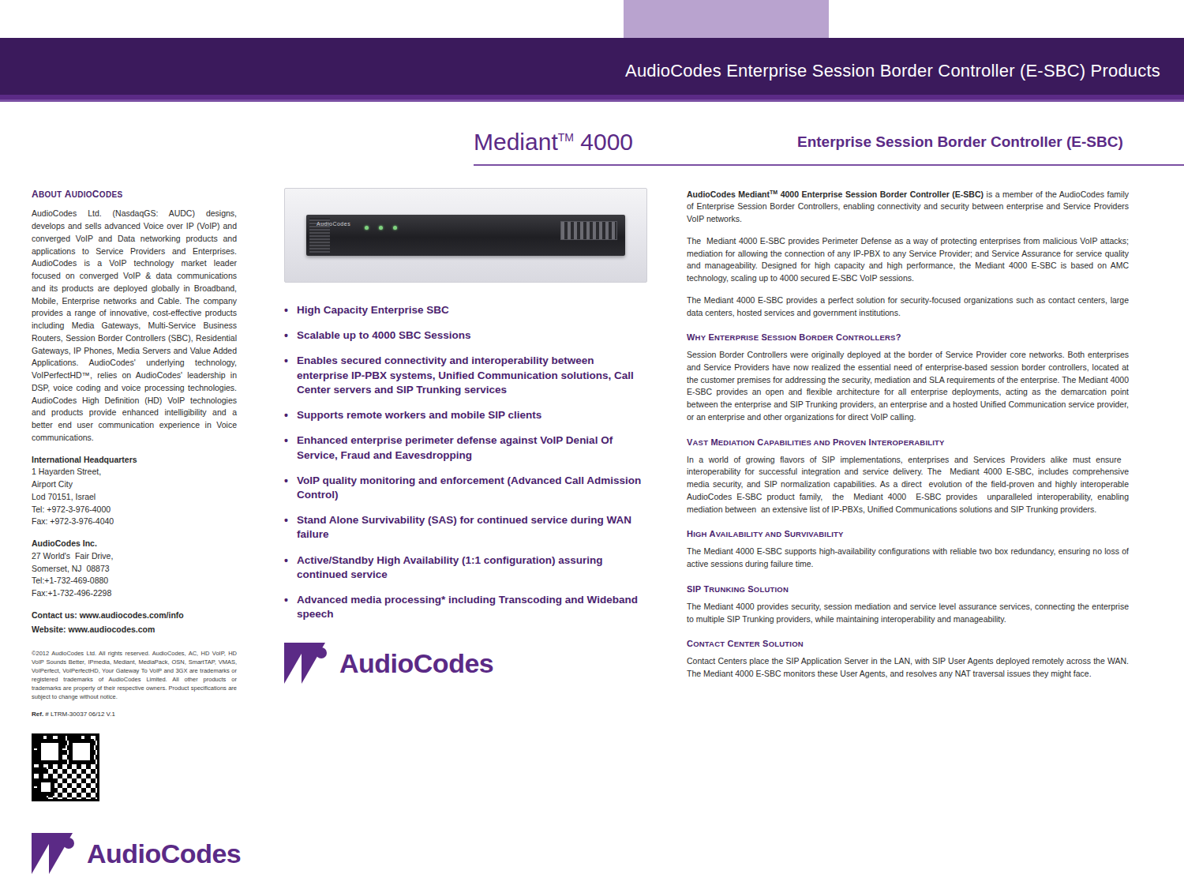AudioCodes Enterprise Session Border Controller (E-SBC) Products
MediantTM 4000
Enterprise Session Border Controller (E-SBC)
ABOUT AUDIOCODES
AudioCodes Ltd. (NasdaqGS: AUDC) designs, develops and sells advanced Voice over IP (VoIP) and converged VoIP and Data networking products and applications to Service Providers and Enterprises. AudioCodes is a VoIP technology market leader focused on converged VoIP & data communications and its products are deployed globally in Broadband, Mobile, Enterprise networks and Cable. The company provides a range of innovative, cost-effective products including Media Gateways, Multi-Service Business Routers, Session Border Controllers (SBC), Residential Gateways, IP Phones, Media Servers and Value Added Applications. AudioCodes' underlying technology, VoIPerfectHD™, relies on AudioCodes' leadership in DSP, voice coding and voice processing technologies. AudioCodes High Definition (HD) VoIP technologies and products provide enhanced intelligibility and a better end user communication experience in Voice communications.
International Headquarters
1 Hayarden Street,
Airport City
Lod 70151, Israel
Tel: +972-3-976-4000
Fax: +972-3-976-4040
AudioCodes Inc.
27 World's Fair Drive,
Somerset, NJ 08873
Tel:+1-732-469-0880
Fax:+1-732-496-2298
Contact us: www.audiocodes.com/info
Website: www.audiocodes.com
©2012 AudioCodes Ltd. All rights reserved. AudioCodes, AC, HD VoIP, HD VoIP Sounds Better, IPmedia, Mediant, MediaPack, OSN, SmartTAP, VMAS, VoIPerfect, VoIPerfectHD, Your Gateway To VoIP and 3GX are trademarks or registered trademarks of AudioCodes Limited. All other products or trademarks are property of their respective owners. Product specifications are subject to change without notice.
Ref. # LTRM-30037 06/12 V.1
Audio Codes
AudioCodes
High Capacity Enterprise SBC
Scalable up to 4000 SBC Sessions
Enables secured connectivity and interoperability between enterprise IP-PBX systems, Unified Communication solutions, Call Center servers and SIP Trunking services
Supports remote workers and mobile SIP clients
Enhanced enterprise perimeter defense against VoIP Denial Of Service, Fraud and Eavesdropping
VoIP quality monitoring and enforcement (Advanced Call Admission Control)
Stand Alone Survivability (SAS) for continued service during WAN failure
Active/Standby High Availability (1:1 configuration) assuring continued service
Advanced media processing* including Transcoding and Wideband speech
Audio Codes
AudioCodes MediantTM 4000 Enterprise Session Border Controller (E-SBC) is a member of the AudioCodes family of Enterprise Session Border Controllers, enabling connectivity and security between enterprise and Service Providers VoIP networks.
The Mediant 4000 E-SBC provides Perimeter Defense as a way of protecting enterprises from malicious VoIP attacks; mediation for allowing the connection of any IP-PBX to any Service Provider; and Service Assurance for service quality and manageability. Designed for high capacity and high performance, the Mediant 4000 E-SBC is based on AMC technology, scaling up to 4000 secured E-SBC VoIP sessions.
The Mediant 4000 E-SBC provides a perfect solution for security-focused organizations such as contact centers, large data centers, hosted services and government institutions.
WHY ENTERPRISE SESSION BORDER CONTROLLERS?
Session Border Controllers were originally deployed at the border of Service Provider core networks. Both enterprises and Service Providers have now realized the essential need of enterprise-based session border controllers, located at the customer premises for addressing the security, mediation and SLA requirements of the enterprise. The Mediant 4000 E-SBC provides an open and flexible architecture for all enterprise deployments, acting as the demarcation point between the enterprise and SIP Trunking providers, an enterprise and a hosted Unified Communication service provider, or an enterprise and other organizations for direct VoIP calling.
VAST MEDIATION CAPABILITIES AND PROVEN INTEROPERABILITY
In a world of growing flavors of SIP implementations, enterprises and Services Providers alike must ensure interoperability for successful integration and service delivery. The Mediant 4000 E-SBC, includes comprehensive media security, and SIP normalization capabilities. As a direct evolution of the field-proven and highly interoperable AudioCodes E-SBC product family, the Mediant 4000 E-SBC provides unparalleled interoperability, enabling mediation between an extensive list of IP-PBXs, Unified Communications solutions and SIP Trunking providers.
HIGH AVAILABILITY AND SURVIVABILITY
The Mediant 4000 E-SBC supports high-availability configurations with reliable two box redundancy, ensuring no loss of active sessions during failure time.
SIP TRUNKING SOLUTION
The Mediant 4000 provides security, session mediation and service level assurance services, connecting the enterprise to multiple SIP Trunking providers, while maintaining interoperability and manageability.
CONTACT CENTER SOLUTION
Contact Centers place the SIP Application Server in the LAN, with SIP User Agents deployed remotely across the WAN. The Mediant 4000 E-SBC monitors these User Agents, and resolves any NAT traversal issues they might face.